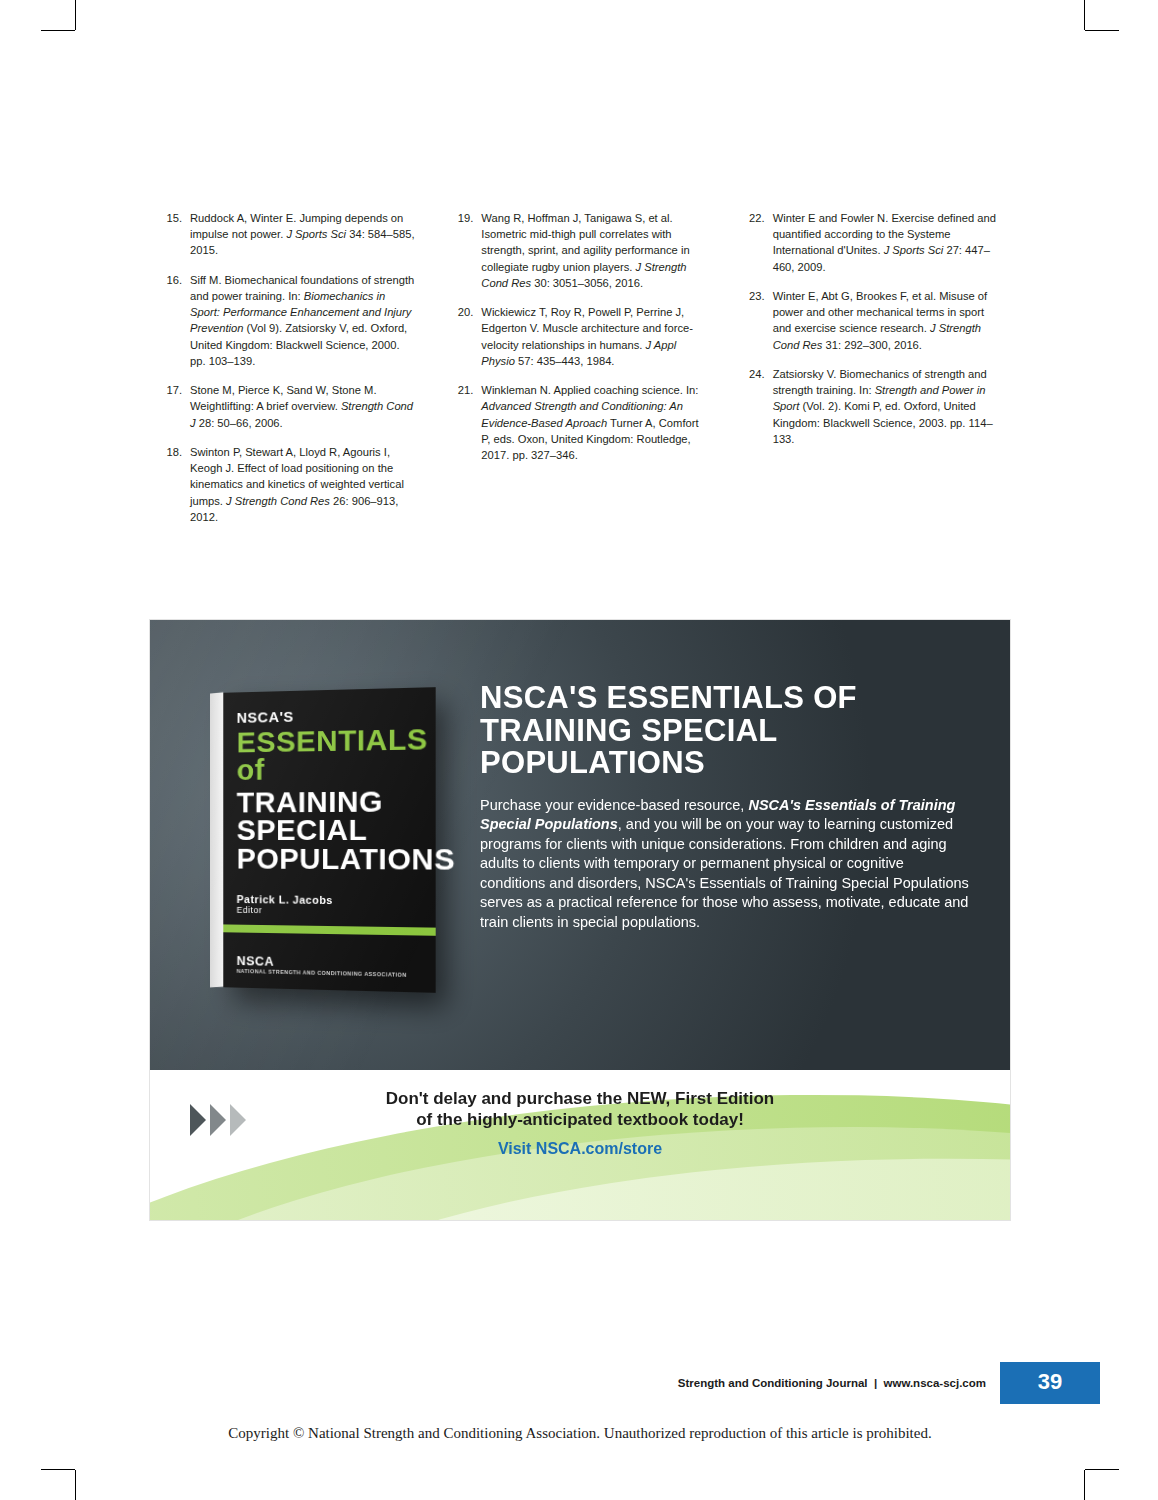15. Ruddock A, Winter E. Jumping depends on impulse not power. J Sports Sci 34: 584–585, 2015.
16. Siff M. Biomechanical foundations of strength and power training. In: Biomechanics in Sport: Performance Enhancement and Injury Prevention (Vol 9). Zatsiorsky V, ed. Oxford, United Kingdom: Blackwell Science, 2000. pp. 103–139.
17. Stone M, Pierce K, Sand W, Stone M. Weightlifting: A brief overview. Strength Cond J 28: 50–66, 2006.
18. Swinton P, Stewart A, Lloyd R, Agouris I, Keogh J. Effect of load positioning on the kinematics and kinetics of weighted vertical jumps. J Strength Cond Res 26: 906–913, 2012.
19. Wang R, Hoffman J, Tanigawa S, et al. Isometric mid-thigh pull correlates with strength, sprint, and agility performance in collegiate rugby union players. J Strength Cond Res 30: 3051–3056, 2016.
20. Wickiewicz T, Roy R, Powell P, Perrine J, Edgerton V. Muscle architecture and force-velocity relationships in humans. J Appl Physio 57: 435–443, 1984.
21. Winkleman N. Applied coaching science. In: Advanced Strength and Conditioning: An Evidence-Based Aproach Turner A, Comfort P, eds. Oxon, United Kingdom: Routledge, 2017. pp. 327–346.
22. Winter E and Fowler N. Exercise defined and quantified according to the Systeme International d'Unites. J Sports Sci 27: 447–460, 2009.
23. Winter E, Abt G, Brookes F, et al. Misuse of power and other mechanical terms in sport and exercise science research. J Strength Cond Res 31: 292–300, 2016.
24. Zatsiorsky V. Biomechanics of strength and strength training. In: Strength and Power in Sport (Vol. 2). Komi P, ed. Oxford, United Kingdom: Blackwell Science, 2003. pp. 114–133.
NSCA'S
ESSENTIALS of
TRAINING
SPECIAL
POPULATIONS
Patrick L. JacobsEditor
NSCANATIONAL STRENGTH AND CONDITIONING ASSOCIATION
NSCA'S ESSENTIALS OF
TRAINING SPECIAL
POPULATIONS
Purchase your evidence-based resource, NSCA's Essentials of Training Special Populations, and you will be on your way to learning customized programs for clients with unique considerations. From children and aging adults to clients with temporary or permanent physical or cognitive conditions and disorders, NSCA's Essentials of Training Special Populations serves as a practical reference for those who assess, motivate, educate and train clients in special populations.
Don't delay and purchase the NEW, First Edition
of the highly-anticipated textbook today!
Visit NSCA.com/store
Strength and Conditioning Journal | www.nsca-scj.com
39
Copyright © National Strength and Conditioning Association. Unauthorized reproduction of this article is prohibited.